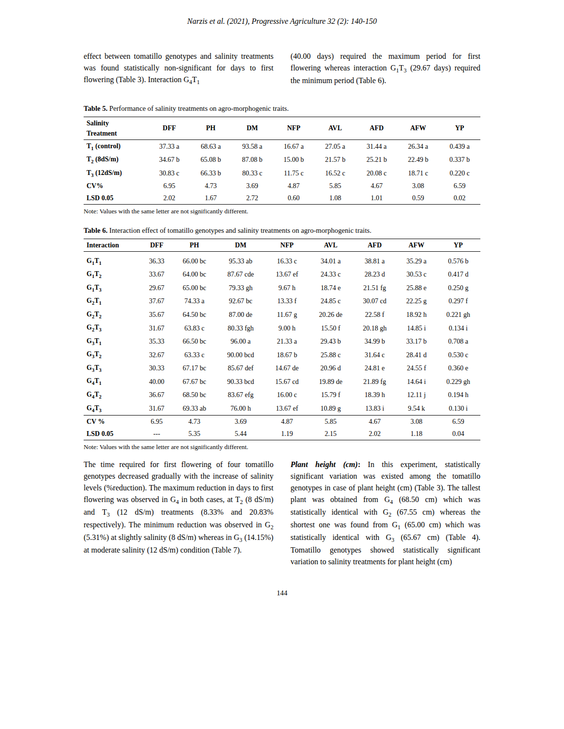Narzis et al. (2021), Progressive Agriculture 32 (2): 140-150
effect between tomatillo genotypes and salinity treatments was found statistically non-significant for days to first flowering (Table 3). Interaction G4 T1
(40.00 days) required the maximum period for first flowering whereas interaction G1 T3 (29.67 days) required the minimum period (Table 6).
Table 5. Performance of salinity treatments on agro-morphogenic traits.
| Salinity Treatment | DFF | PH | DM | NFP | AVL | AFD | AFW | YP |
| --- | --- | --- | --- | --- | --- | --- | --- | --- |
| T 1 (control) | 37.33 a | 68.63 a | 93.58 a | 16.67 a | 27.05 a | 31.44 a | 26.34 a | 0.439 a |
| T 2 (8dS/m) | 34.67 b | 65.08 b | 87.08 b | 15.00 b | 21.57 b | 25.21 b | 22.49 b | 0.337 b |
| T 3 (12dS/m) | 30.83 c | 66.33 b | 80.33 c | 11.75 c | 16.52 c | 20.08 c | 18.71 c | 0.220 c |
| CV% | 6.95 | 4.73 | 3.69 | 4.87 | 5.85 | 4.67 | 3.08 | 6.59 |
| LSD 0.05 | 2.02 | 1.67 | 2.72 | 0.60 | 1.08 | 1.01 | 0.59 | 0.02 |
Note: Values with the same letter are not significantly different.
Table 6. Interaction effect of tomatillo genotypes and salinity treatments on agro-morphogenic traits.
| Interaction | DFF | PH | DM | NFP | AVL | AFD | AFW | YP |
| --- | --- | --- | --- | --- | --- | --- | --- | --- |
| G 1 T 1 | 36.33 | 66.00 bc | 95.33 ab | 16.33 c | 34.01 a | 38.81 a | 35.29 a | 0.576 b |
| G 1 T 2 | 33.67 | 64.00 bc | 87.67 cde | 13.67 ef | 24.33 c | 28.23 d | 30.53 c | 0.417 d |
| G 1 T 3 | 29.67 | 65.00 bc | 79.33 gh | 9.67 h | 18.74 e | 21.51 fg | 25.88 e | 0.250 g |
| G 2 T 1 | 37.67 | 74.33 a | 92.67 bc | 13.33 f | 24.85 c | 30.07 cd | 22.25 g | 0.297 f |
| G 2 T 2 | 35.67 | 64.50 bc | 87.00 de | 11.67 g | 20.26 de | 22.58 f | 18.92 h | 0.221 gh |
| G 2 T 3 | 31.67 | 63.83 c | 80.33 fgh | 9.00 h | 15.50 f | 20.18 gh | 14.85 i | 0.134 i |
| G 3 T 1 | 35.33 | 66.50 bc | 96.00 a | 21.33 a | 29.43 b | 34.99 b | 33.17 b | 0.708 a |
| G 3 T 2 | 32.67 | 63.33 c | 90.00 bcd | 18.67 b | 25.88 c | 31.64 c | 28.41 d | 0.530 c |
| G 3 T 3 | 30.33 | 67.17 bc | 85.67 def | 14.67 de | 20.96 d | 24.81 e | 24.55 f | 0.360 e |
| G 4 T 1 | 40.00 | 67.67 bc | 90.33 bcd | 15.67 cd | 19.89 de | 21.89 fg | 14.64 i | 0.229 gh |
| G 4 T 2 | 36.67 | 68.50 bc | 83.67 efg | 16.00 c | 15.79 f | 18.39 h | 12.11 j | 0.194 h |
| G 4 T 3 | 31.67 | 69.33 ab | 76.00 h | 13.67 ef | 10.89 g | 13.83 i | 9.54 k | 0.130 i |
| CV % | 6.95 | 4.73 | 3.69 | 4.87 | 5.85 | 4.67 | 3.08 | 6.59 |
| LSD 0.05 | --- | 5.35 | 5.44 | 1.19 | 2.15 | 2.02 | 1.18 | 0.04 |
Note: Values with the same letter are not significantly different.
The time required for first flowering of four tomatillo genotypes decreased gradually with the increase of salinity levels (%reduction). The maximum reduction in days to first flowering was observed in G4 in both cases, at T2 (8 dS/m) and T3 (12 dS/m) treatments (8.33% and 20.83% respectively). The minimum reduction was observed in G2 (5.31%) at slightly salinity (8 dS/m) whereas in G3 (14.15%) at moderate salinity (12 dS/m) condition (Table 7).
Plant height (cm): In this experiment, statistically significant variation was existed among the tomatillo genotypes in case of plant height (cm) (Table 3). The tallest plant was obtained from G4 (68.50 cm) which was statistically identical with G2 (67.55 cm) whereas the shortest one was found from G1 (65.00 cm) which was statistically identical with G3 (65.67 cm) (Table 4). Tomatillo genotypes showed statistically significant variation to salinity treatments for plant height (cm)
144